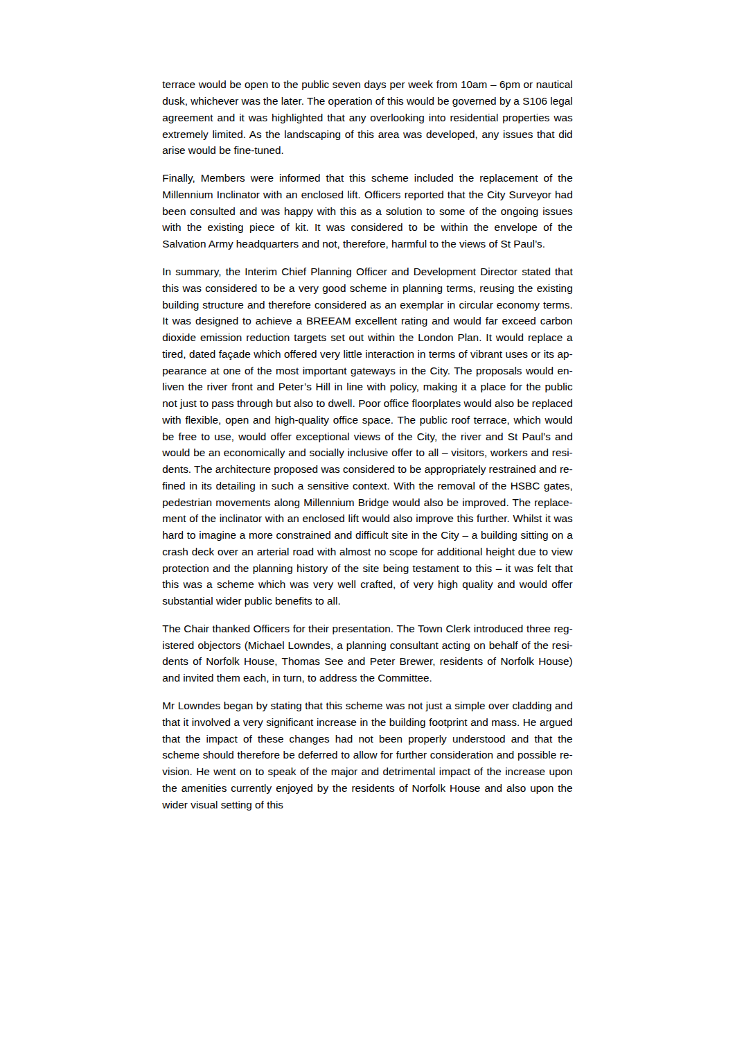terrace would be open to the public seven days per week from 10am – 6pm or nautical dusk, whichever was the later. The operation of this would be governed by a S106 legal agreement and it was highlighted that any overlooking into residential properties was extremely limited. As the landscaping of this area was developed, any issues that did arise would be fine-tuned.
Finally, Members were informed that this scheme included the replacement of the Millennium Inclinator with an enclosed lift. Officers reported that the City Surveyor had been consulted and was happy with this as a solution to some of the ongoing issues with the existing piece of kit. It was considered to be within the envelope of the Salvation Army headquarters and not, therefore, harmful to the views of St Paul’s.
In summary, the Interim Chief Planning Officer and Development Director stated that this was considered to be a very good scheme in planning terms, reusing the existing building structure and therefore considered as an exemplar in circular economy terms. It was designed to achieve a BREEAM excellent rating and would far exceed carbon dioxide emission reduction targets set out within the London Plan. It would replace a tired, dated façade which offered very little interaction in terms of vibrant uses or its appearance at one of the most important gateways in the City. The proposals would enliven the river front and Peter’s Hill in line with policy, making it a place for the public not just to pass through but also to dwell. Poor office floorplates would also be replaced with flexible, open and high-quality office space. The public roof terrace, which would be free to use, would offer exceptional views of the City, the river and St Paul’s and would be an economically and socially inclusive offer to all – visitors, workers and residents. The architecture proposed was considered to be appropriately restrained and refined in its detailing in such a sensitive context. With the removal of the HSBC gates, pedestrian movements along Millennium Bridge would also be improved. The replacement of the inclinator with an enclosed lift would also improve this further. Whilst it was hard to imagine a more constrained and difficult site in the City – a building sitting on a crash deck over an arterial road with almost no scope for additional height due to view protection and the planning history of the site being testament to this – it was felt that this was a scheme which was very well crafted, of very high quality and would offer substantial wider public benefits to all.
The Chair thanked Officers for their presentation. The Town Clerk introduced three registered objectors (Michael Lowndes, a planning consultant acting on behalf of the residents of Norfolk House, Thomas See and Peter Brewer, residents of Norfolk House) and invited them each, in turn, to address the Committee.
Mr Lowndes began by stating that this scheme was not just a simple over cladding and that it involved a very significant increase in the building footprint and mass. He argued that the impact of these changes had not been properly understood and that the scheme should therefore be deferred to allow for further consideration and possible revision. He went on to speak of the major and detrimental impact of the increase upon the amenities currently enjoyed by the residents of Norfolk House and also upon the wider visual setting of this